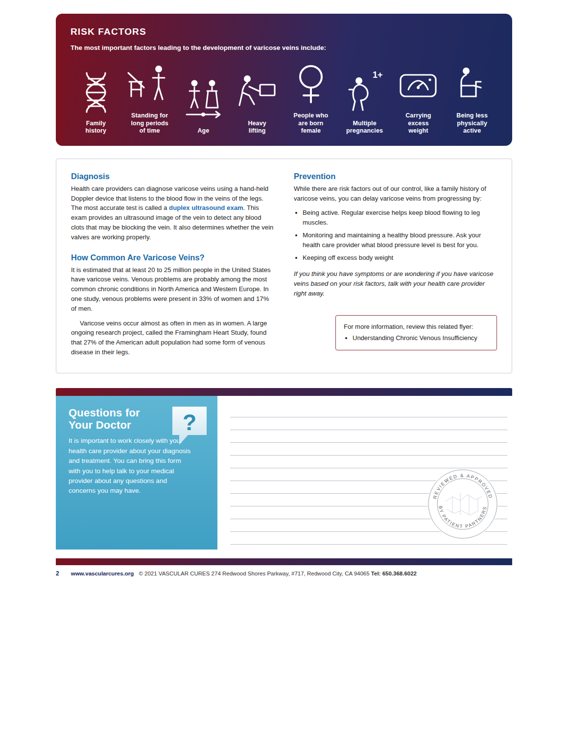RISK FACTORS
The most important factors leading to the development of varicose veins include:
Family
history
Standing for
long periods
of time
Age
Heavy
lifting
People who
are born
female
1+
Multiple
pregnancies
Carrying
excess
weight
Being less
physically
active
Diagnosis
Health care providers can diagnose varicose veins using a hand-held Doppler device that listens to the blood flow in the veins of the legs. The most accurate test is called a duplex ultrasound exam. This exam provides an ultrasound image of the vein to detect any blood clots that may be blocking the vein. It also determines whether the vein valves are working properly.
How Common Are Varicose Veins?
It is estimated that at least 20 to 25 million people in the United States have varicose veins. Venous problems are probably among the most common chronic conditions in North America and Western Europe. In one study, venous problems were present in 33% of women and 17% of men.
Varicose veins occur almost as often in men as in women. A large ongoing research project, called the Framingham Heart Study, found that 27% of the American adult population had some form of venous disease in their legs.
Prevention
While there are risk factors out of our control, like a family history of varicose veins, you can delay varicose veins from progressing by:
Being active. Regular exercise helps keep blood flowing to leg muscles.
Monitoring and maintaining a healthy blood pressure. Ask your health care provider what blood pressure level is best for you.
Keeping off excess body weight
If you think you have symptoms or are wondering if you have varicose veins based on your risk factors, talk with your health care provider right away.
For more information, review this related flyer:
Understanding Chronic Venous Insufficiency
?
Questions for
Your Doctor
It is important to work closely with your health care provider about your diagnosis and treatment. You can bring this form with you to help talk to your medical provider about any questions and concerns you may have.
REVIEWED & APPROVED BY PATIENT PARTNERS
2 www.vascularcures.org © 2021 VASCULAR CURES 274 Redwood Shores Parkway, #717, Redwood City, CA 94065 Tel: 650.368.6022